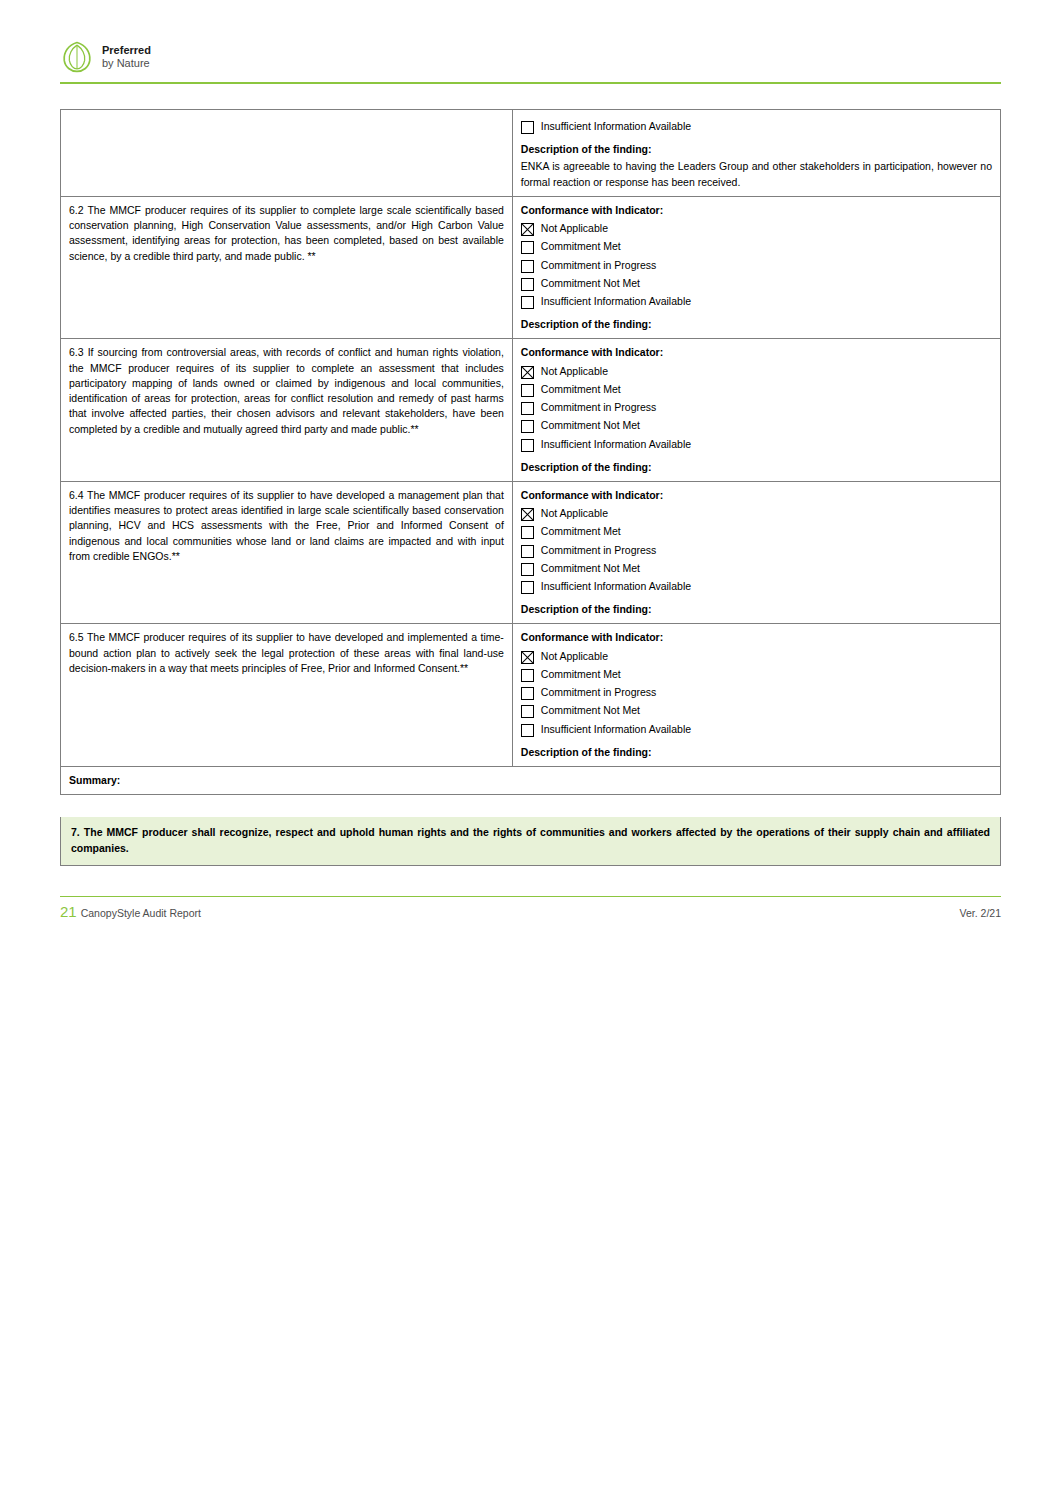Preferred
by Nature
| | Insufficient Information Available Description of the finding: ENKA is agreeable to having the Leaders Group and other stakeholders in participation, however no formal reaction or response has been received. |
| 6.2 The MMCF producer requires of its supplier to complete large scale scientifically based conservation planning, High Conservation Value assessments, and/or High Carbon Value assessment, identifying areas for protection, has been completed, based on best available science, by a credible third party, and made public. ** | Conformance with Indicator: Not Applicable Commitment Met Commitment in Progress Commitment Not Met Insufficient Information Available Description of the finding: |
| 6.3 If sourcing from controversial areas, with records of conflict and human rights violation, the MMCF producer requires of its supplier to complete an assessment that includes participatory mapping of lands owned or claimed by indigenous and local communities, identification of areas for protection, areas for conflict resolution and remedy of past harms that involve affected parties, their chosen advisors and relevant stakeholders, have been completed by a credible and mutually agreed third party and made public.** | Conformance with Indicator: Not Applicable Commitment Met Commitment in Progress Commitment Not Met Insufficient Information Available Description of the finding: |
| 6.4 The MMCF producer requires of its supplier to have developed a management plan that identifies measures to protect areas identified in large scale scientifically based conservation planning, HCV and HCS assessments with the Free, Prior and Informed Consent of indigenous and local communities whose land or land claims are impacted and with input from credible ENGOs.** | Conformance with Indicator: Not Applicable Commitment Met Commitment in Progress Commitment Not Met Insufficient Information Available Description of the finding: |
| 6.5 The MMCF producer requires of its supplier to have developed and implemented a time-bound action plan to actively seek the legal protection of these areas with final land-use decision-makers in a way that meets principles of Free, Prior and Informed Consent.** | Conformance with Indicator: Not Applicable Commitment Met Commitment in Progress Commitment Not Met Insufficient Information Available Description of the finding: |
| Summary: |
7. The MMCF producer shall recognize, respect and uphold human rights and the rights of communities and workers affected by the operations of their supply chain and affiliated companies.
21 CanopyStyle Audit Report
Ver. 2/21